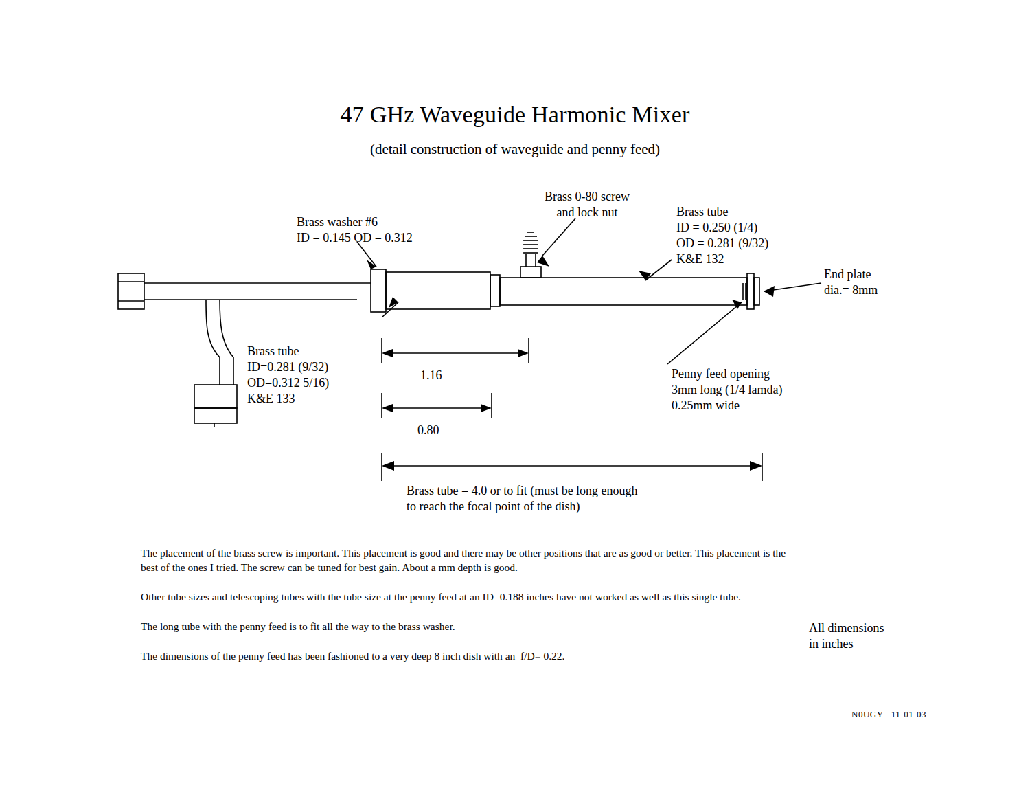47 GHz Waveguide Harmonic Mixer
(detail construction of waveguide and penny feed)
Brass 0-80 screw
and lock nut
Brass washer #6
ID = 0.145 OD = 0.312
Brass tube
ID = 0.250 (1/4)
OD = 0.281 (9/32)
K&E 132
End plate
dia.= 8mm
Brass tube
ID=0.281 (9/32)
OD=0.312 5/16)
K&E 133
Penny feed opening
3mm long (1/4 lamda)
0.25mm wide
1.16
0.80
Brass tube = 4.0 or to fit (must be long enough
to reach the focal point of the dish)
All dimensions
in inches
The placement of the brass screw is important. This placement is good and there may be other positions that are as good or better. This placement is the best of the ones I tried. The screw can be tuned for best gain. About a mm depth is good.
Other tube sizes and telescoping tubes with the tube size at the penny feed at an ID=0.188 inches have not worked as well as this single tube.
The long tube with the penny feed is to fit all the way to the brass washer.
The dimensions of the penny feed has been fashioned to a very deep 8 inch dish with an f/D= 0.22.
N0UGY 11-01-03